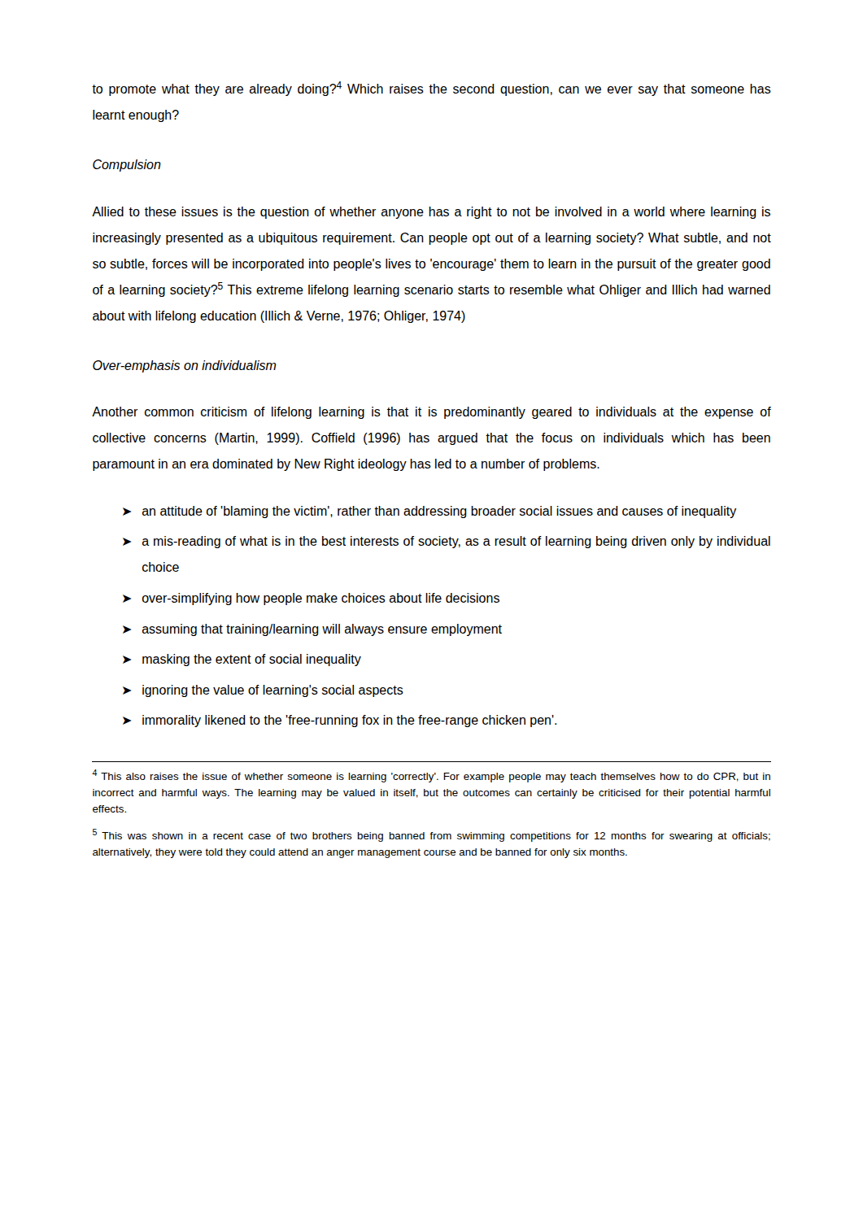to promote what they are already doing?4 Which raises the second question, can we ever say that someone has learnt enough?
Compulsion
Allied to these issues is the question of whether anyone has a right to not be involved in a world where learning is increasingly presented as a ubiquitous requirement. Can people opt out of a learning society? What subtle, and not so subtle, forces will be incorporated into people's lives to 'encourage' them to learn in the pursuit of the greater good of a learning society?5 This extreme lifelong learning scenario starts to resemble what Ohliger and Illich had warned about with lifelong education (Illich & Verne, 1976; Ohliger, 1974)
Over-emphasis on individualism
Another common criticism of lifelong learning is that it is predominantly geared to individuals at the expense of collective concerns (Martin, 1999). Coffield (1996) has argued that the focus on individuals which has been paramount in an era dominated by New Right ideology has led to a number of problems.
an attitude of 'blaming the victim', rather than addressing broader social issues and causes of inequality
a mis-reading of what is in the best interests of society, as a result of learning being driven only by individual choice
over-simplifying how people make choices about life decisions
assuming that training/learning will always ensure employment
masking the extent of social inequality
ignoring the value of learning's social aspects
immorality likened to the 'free-running fox in the free-range chicken pen'.
4 This also raises the issue of whether someone is learning 'correctly'. For example people may teach themselves how to do CPR, but in incorrect and harmful ways. The learning may be valued in itself, but the outcomes can certainly be criticised for their potential harmful effects.
5 This was shown in a recent case of two brothers being banned from swimming competitions for 12 months for swearing at officials; alternatively, they were told they could attend an anger management course and be banned for only six months.